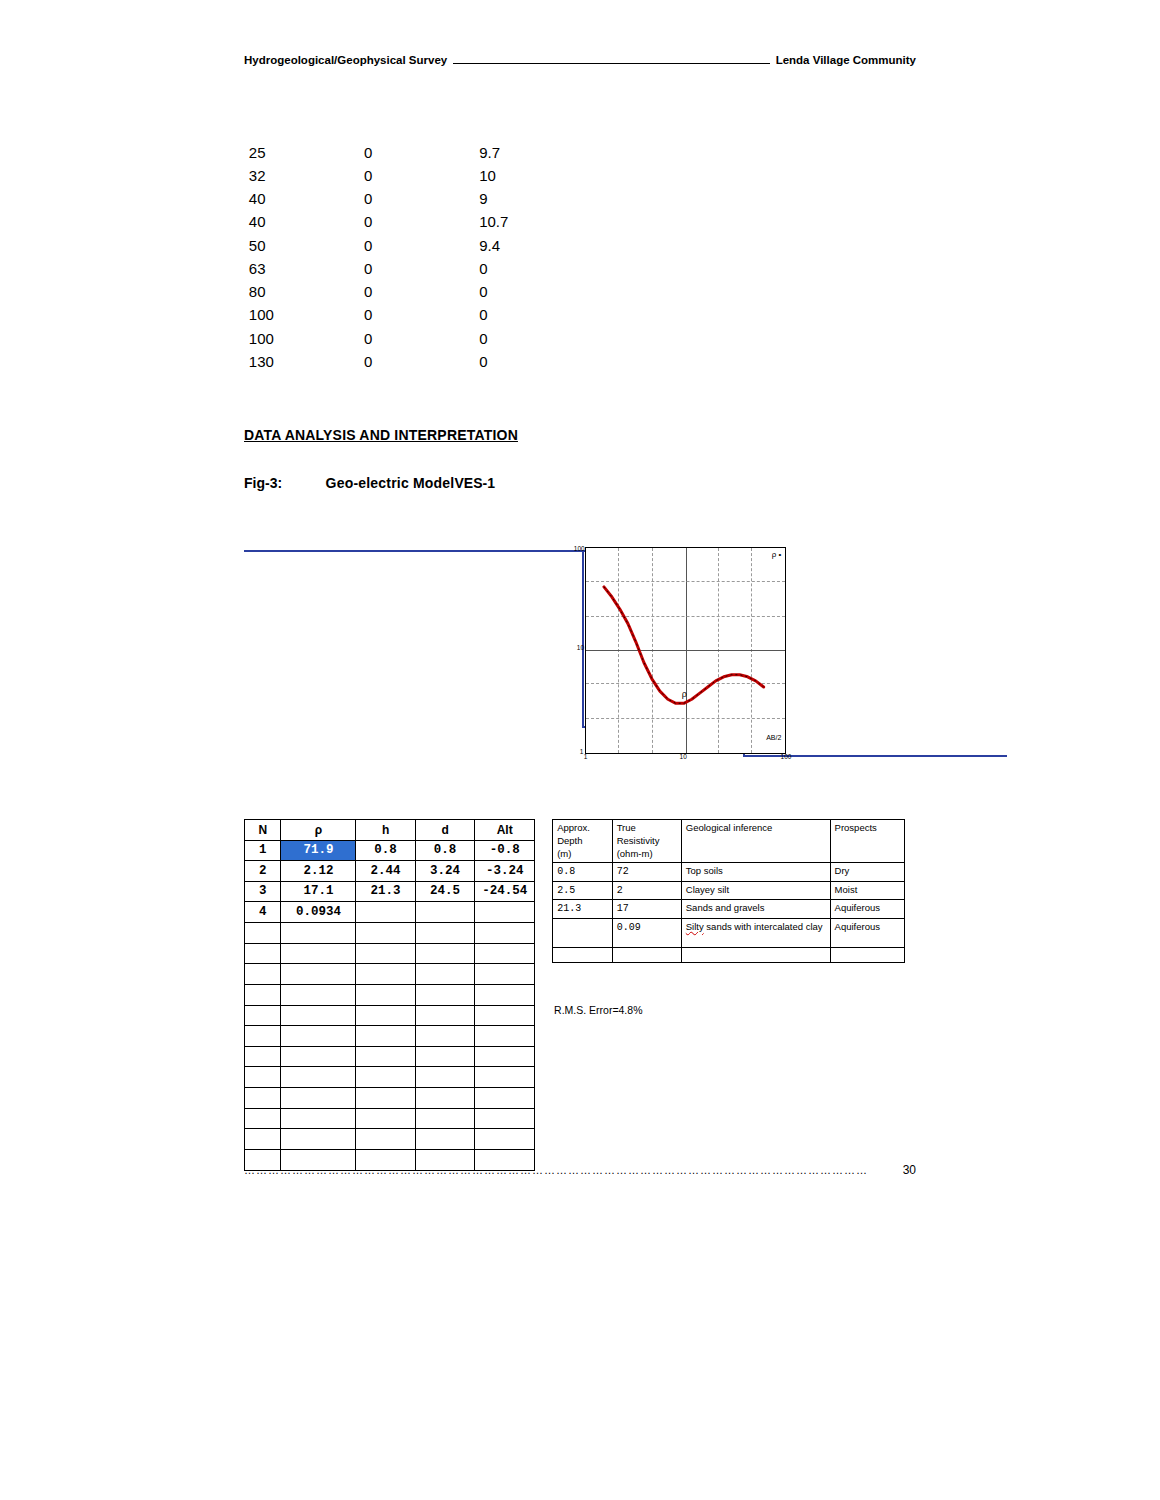Hydrogeological/Geophysical Survey Lenda Village Community
| 25 | 0 | 9.7 |
| 32 | 0 | 10 |
| 40 | 0 | 9 |
| 40 | 0 | 10.7 |
| 50 | 0 | 9.4 |
| 63 | 0 | 0 |
| 80 | 0 | 0 |
| 100 | 0 | 0 |
| 100 | 0 | 0 |
| 130 | 0 | 0 |
DATA ANALYSIS AND INTERPRETATION
Fig-3: Geo-electric Model VES-1
ρ • AB/2 100 10 1 1 10 100 ρ
| N | ρ | h | d | Alt |
| --- | --- | --- | --- | --- |
| 1 | 71.9 | 0.8 | 0.8 | -0.8 |
| 2 | 2.12 | 2.44 | 3.24 | -3.24 |
| 3 | 17.1 | 21.3 | 24.5 | -24.54 |
| 4 | 0.0934 | | | |
| Approx. Depth (m) | True Resistivity (ohm-m) | Geological inference | Prospects |
| --- | --- | --- | --- |
| 0.8 | 72 | Top soils | Dry |
| 2.5 | 2 | Clayey silt | Moist |
| 21.3 | 17 | Sands and gravels | Aquiferous |
| | 0.09 | Silty sands with intercalated clay | Aquiferous |
R.M.S. Error=4.8%
………………………………………………………………………………………………………………………………………… 30